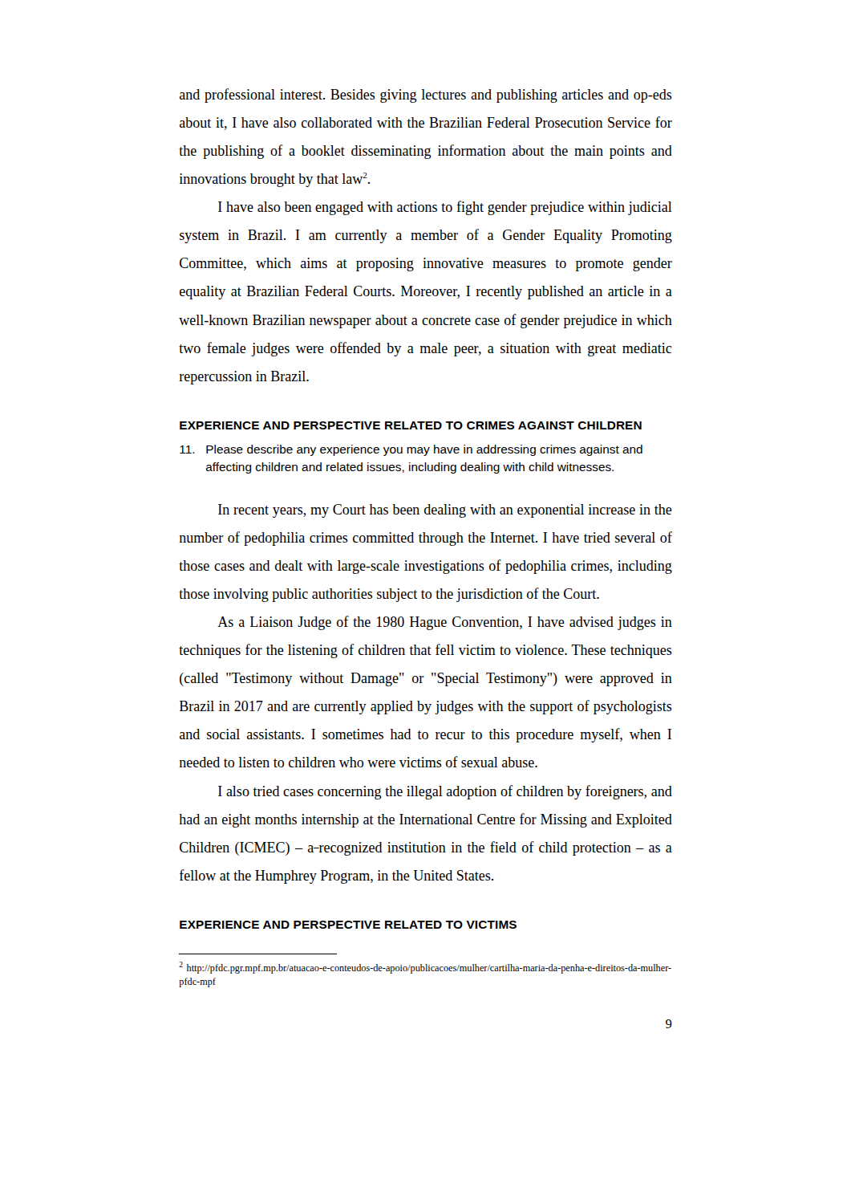and professional interest. Besides giving lectures and publishing articles and op-eds about it, I have also collaborated with the Brazilian Federal Prosecution Service for the publishing of a booklet disseminating information about the main points and innovations brought by that law2.
I have also been engaged with actions to fight gender prejudice within judicial system in Brazil. I am currently a member of a Gender Equality Promoting Committee, which aims at proposing innovative measures to promote gender equality at Brazilian Federal Courts. Moreover, I recently published an article in a well-known Brazilian newspaper about a concrete case of gender prejudice in which two female judges were offended by a male peer, a situation with great mediatic repercussion in Brazil.
EXPERIENCE AND PERSPECTIVE RELATED TO CRIMES AGAINST CHILDREN
11. Please describe any experience you may have in addressing crimes against and affecting children and related issues, including dealing with child witnesses.
In recent years, my Court has been dealing with an exponential increase in the number of pedophilia crimes committed through the Internet. I have tried several of those cases and dealt with large-scale investigations of pedophilia crimes, including those involving public authorities subject to the jurisdiction of the Court.
As a Liaison Judge of the 1980 Hague Convention, I have advised judges in techniques for the listening of children that fell victim to violence. These techniques (called "Testimony without Damage" or "Special Testimony") were approved in Brazil in 2017 and are currently applied by judges with the support of psychologists and social assistants. I sometimes had to recur to this procedure myself, when I needed to listen to children who were victims of sexual abuse.
I also tried cases concerning the illegal adoption of children by foreigners, and had an eight months internship at the International Centre for Missing and Exploited Children (ICMEC) – a recognized institution in the field of child protection – as a fellow at the Humphrey Program, in the United States.
EXPERIENCE AND PERSPECTIVE RELATED TO VICTIMS
2 http://pfdc.pgr.mpf.mp.br/atuacao-e-conteudos-de-apoio/publicacoes/mulher/cartilha-maria-da-penha-e-direitos-da-mulher-pfdc-mpf
9